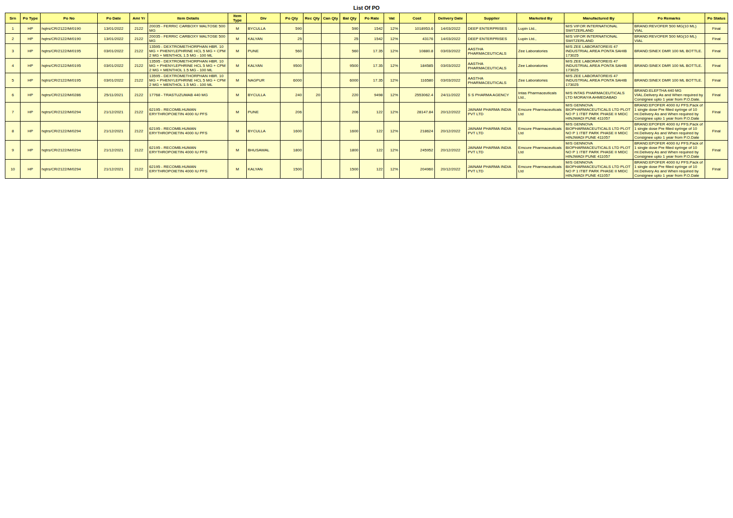List Of PO
| Srn | Po Type | Po No | Po Date | Ami Yr | Item Details | Item Type | Div | Po Qty | Rec Qty | Can Qty | Bal Qty | Po Rate | Vat | Cost | Delivery Date | Supplier | Marketed By | Manufactured By | Po Remarks | Po Status |
| --- | --- | --- | --- | --- | --- | --- | --- | --- | --- | --- | --- | --- | --- | --- | --- | --- | --- | --- | --- | --- |
| 1 | HP | hqtrs/CR/2122/M/0190 | 13/01/2022 | 2122 | 20035 - FERRIC CARBOXY MALTOSE 500 MG | M | BYCULLA | 590 | | | 590 | 1542 | 12% | 1018953.6 | 14/03/2022 | DEEP ENTERPRISES | Lupin Ltd., | M/S VIFOR INTERNATIONAL SWITZERLAND | BRAND:REVOFER 500 MG(10 ML) VIAL | Final |
| 2 | HP | hqtrs/CR/2122/M/0190 | 13/01/2022 | 2122 | 20035 - FERRIC CARBOXY MALTOSE 500 MG | M | KALYAN | 25 | | | 25 | 1542 | 12% | 43176 | 14/03/2022 | DEEP ENTERPRISES | Lupin Ltd., | M/S VIFOR INTERNATIONAL SWITZERLAND | BRAND:REVOFER 500 MG(10 ML) VIAL | Final |
| 3 | HP | hqtrs/CR/2122/M/0195 | 03/01/2022 | 2122 | 13595 - DEXTROMETHORPHAN HBR. 10 MG + PHENYLEPHRINE HCL 5 MG + CPM 2 MG + MENTHOL 1.5 MG - 100 ML | M | PUNE | 560 | | | 560 | 17.35 | 12% | 10880.8 | 03/03/2022 | AASTHA PHARMACEUTICALS | Zee Laboratories | M/S ZEE LABORATOREIS 47 INDUSTRIAL AREA PONTA SAHIB 173025 | BRAND:SINEX DMR 100 ML BOTTLE. | Final |
| 4 | HP | hqtrs/CR/2122/M/0195 | 03/01/2022 | 2122 | 13595 - DEXTROMETHORPHAN HBR. 10 MG + PHENYLEPHRINE HCL 5 MG + CPM 2 MG + MENTHOL 1.5 MG - 100 ML | M | KALYAN | 9500 | | | 9500 | 17.35 | 12% | 184585 | 03/03/2022 | AASTHA PHARMACEUTICALS | Zee Laboratories | M/S ZEE LABORATOREIS 47 INDUSTRIAL AREA PONTA SAHIB 173025 | BRAND:SINEX DMR 100 ML BOTTLE. | Final |
| 5 | HP | hqtrs/CR/2122/M/0195 | 03/01/2022 | 2122 | 13595 - DEXTROMETHORPHAN HBR. 10 MG + PHENYLEPHRINE HCL 5 MG + CPM 2 MG + MENTHOL 1.5 MG - 100 ML | M | NAGPUR | 6000 | | | 6000 | 17.35 | 12% | 116580 | 03/03/2022 | AASTHA PHARMACEUTICALS | Zee Laboratories | M/S ZEE LABORATOREIS 47 INDUSTRIAL AREA PONTA SAHIB 173025 | BRAND:SINEX DMR 100 ML BOTTLE. | Final |
| 6 | HP | hqtrs/CR/2122/M/0286 | 25/11/2021 | 2122 | 17768 - TRASTUZUMAB 440 MG | M | BYCULLA | 240 | 20 | | 220 | 9498 | 12% | 2553062.4 | 24/11/2022 | S S PHARMA AGENCY | Intas Pharmaceuticals Ltd., | M/S INTAS PHARMACEUTICALS LTD MORAIYA AHMEDABAD | BRAND:ELEFTHA 440 MG VIAL.Delivery As and When required by Consignee upto 1 year from P.O.Date. | Final |
| 7 | HP | hqtrs/CR/2122/M/0294 | 21/12/2021 | 2122 | 62195 - RECOMB.HUMAN ERYTHROPOIETIN 4000 IU PFS | M | PUNE | 206 | | | 206 | 122 | 12% | 28147.84 | 20/12/2022 | JAINAM PHARMA INDIA PVT LTD | Emcure Pharmaceuitcals Ltd | M/S GENNOVA BIOPHARMACEUTICALS LTD PLOT NO P 1 ITBT PARK PHASE II MIDC HINJWADI PUNE 411057 | BRAND:EPOFER 4000 IU PFS.Pack of 1 single dose Pre filled syringe of 10 ml.Delivery As and When required by Consignee upto 1 year from P.O.Date | Final |
| 8 | HP | hqtrs/CR/2122/M/0294 | 21/12/2021 | 2122 | 62195 - RECOMB.HUMAN ERYTHROPOIETIN 4000 IU PFS | M | BYCULLA | 1600 | | | 1600 | 122 | 12% | 218624 | 20/12/2022 | JAINAM PHARMA INDIA PVT LTD | Emcure Pharmaceuitcals Ltd | M/S GENNOVA BIOPHARMACEUTICALS LTD PLOT NO P 1 ITBT PARK PHASE II MIDC HINJWADI PUNE 411057 | BRAND:EPOFER 4000 IU PFS.Pack of 1 single dose Pre filled syringe of 10 ml.Delivery As and When required by Consignee upto 1 year from P.O.Date | Final |
| 9 | HP | hqtrs/CR/2122/M/0294 | 21/12/2021 | 2122 | 62195 - RECOMB.HUMAN ERYTHROPOIETIN 4000 IU PFS | M | BHUSAWAL | 1800 | | | 1800 | 122 | 12% | 245952 | 20/12/2022 | JAINAM PHARMA INDIA PVT LTD | Emcure Pharmaceuitcals Ltd | M/S GENNOVA BIOPHARMACEUTICALS LTD PLOT NO P 1 ITBT PARK PHASE II MIDC HINJWADI PUNE 411057 | BRAND:EPOFER 4000 IU PFS.Pack of 1 single dose Pre filled syringe of 10 ml.Delivery As and When required by Consignee upto 1 year from P.O.Date | Final |
| 10 | HP | hqtrs/CR/2122/M/0294 | 21/12/2021 | 2122 | 62195 - RECOMB.HUMAN ERYTHROPOIETIN 4000 IU PFS | M | KALYAN | 1500 | | | 1500 | 122 | 12% | 204960 | 20/12/2022 | JAINAM PHARMA INDIA PVT LTD | Emcure Pharmaceuitcals Ltd | M/S GENNOVA BIOPHARMACEUTICALS LTD PLOT NO P 1 ITBT PARK PHASE II MIDC HINJWADI PUNE 411057 | BRAND:EPOFER 4000 IU PFS.Pack of 1 single dose Pre filled syringe of 10 ml.Delivery As and When required by Consignee upto 1 year from P.O.Date | Final |